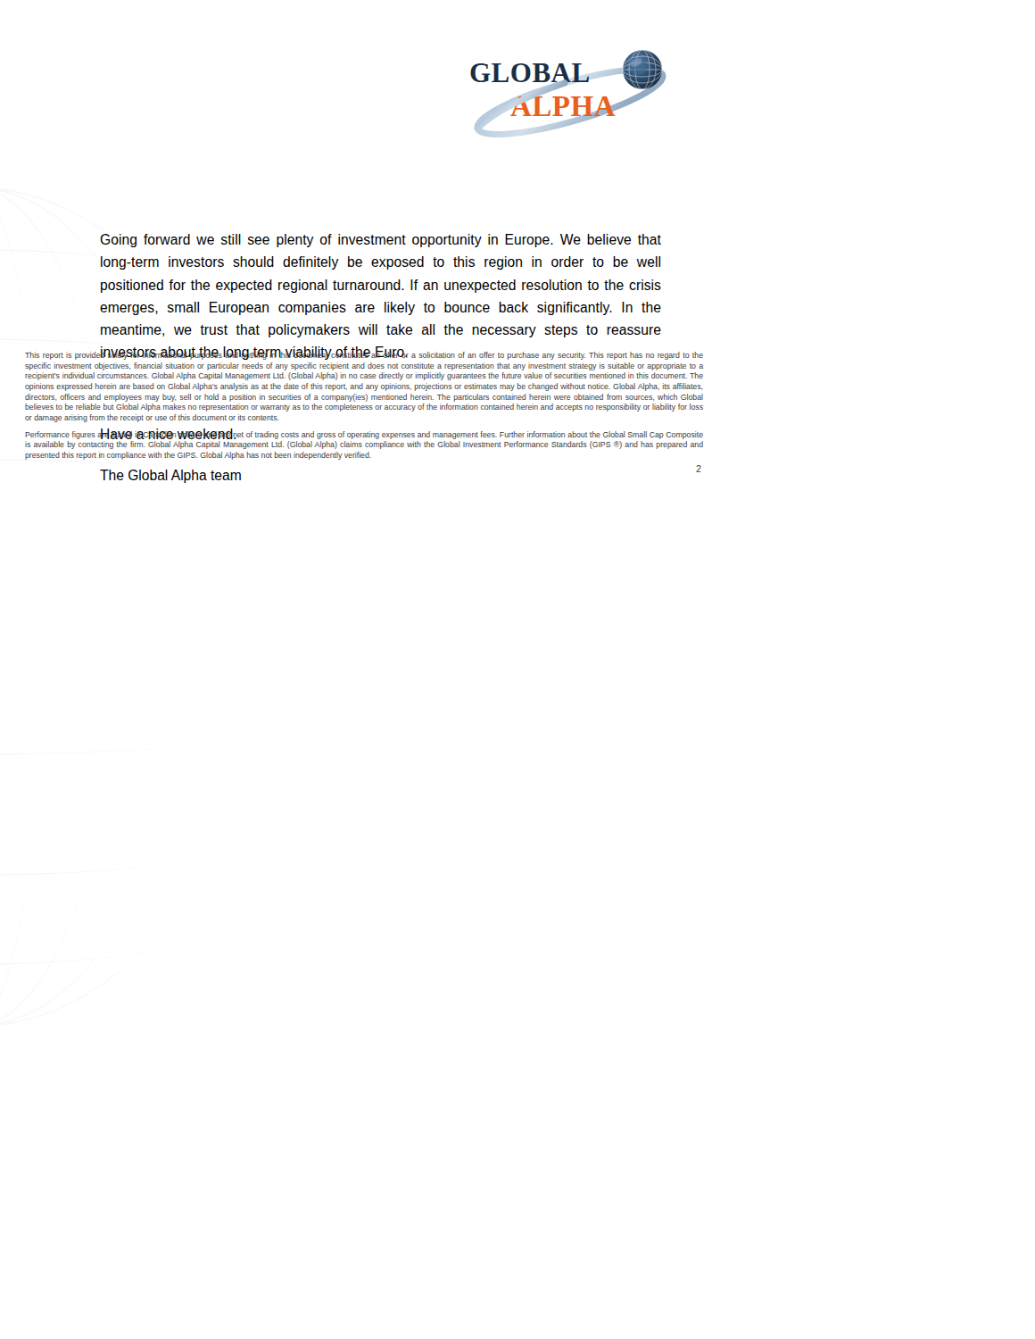GLOBAL ALPHA
Going forward we still see plenty of investment opportunity in Europe. We believe that long-term investors should definitely be exposed to this region in order to be well positioned for the expected regional turnaround. If an unexpected resolution to the crisis emerges, small European companies are likely to bounce back significantly. In the meantime, we trust that policymakers will take all the necessary steps to reassure investors about the long term viability of the Euro.
Have a nice weekend.
The Global Alpha team
This report is provided solely for informational purposes and nothing in this document constitutes an offer or a solicitation of an offer to purchase any security. This report has no regard to the specific investment objectives, financial situation or particular needs of any specific recipient and does not constitute a representation that any investment strategy is suitable or appropriate to a recipient's individual circumstances. Global Alpha Capital Management Ltd. (Global Alpha) in no case directly or implicitly guarantees the future value of securities mentioned in this document. The opinions expressed herein are based on Global Alpha's analysis as at the date of this report, and any opinions, projections or estimates may be changed without notice. Global Alpha, its affiliates, directors, officers and employees may buy, sell or hold a position in securities of a company(ies) mentioned herein. The particulars contained herein were obtained from sources, which Global believes to be reliable but Global Alpha makes no representation or warranty as to the completeness or accuracy of the information contained herein and accepts no responsibility or liability for loss or damage arising from the receipt or use of this document or its contents.
Performance figures are stated in Canadian dollars and are net of trading costs and gross of operating expenses and management fees. Further information about the Global Small Cap Composite is available by contacting the firm. Global Alpha Capital Management Ltd. (Global Alpha) claims compliance with the Global Investment Performance Standards (GIPS ®) and has prepared and presented this report in compliance with the GIPS. Global Alpha has not been independently verified.
2